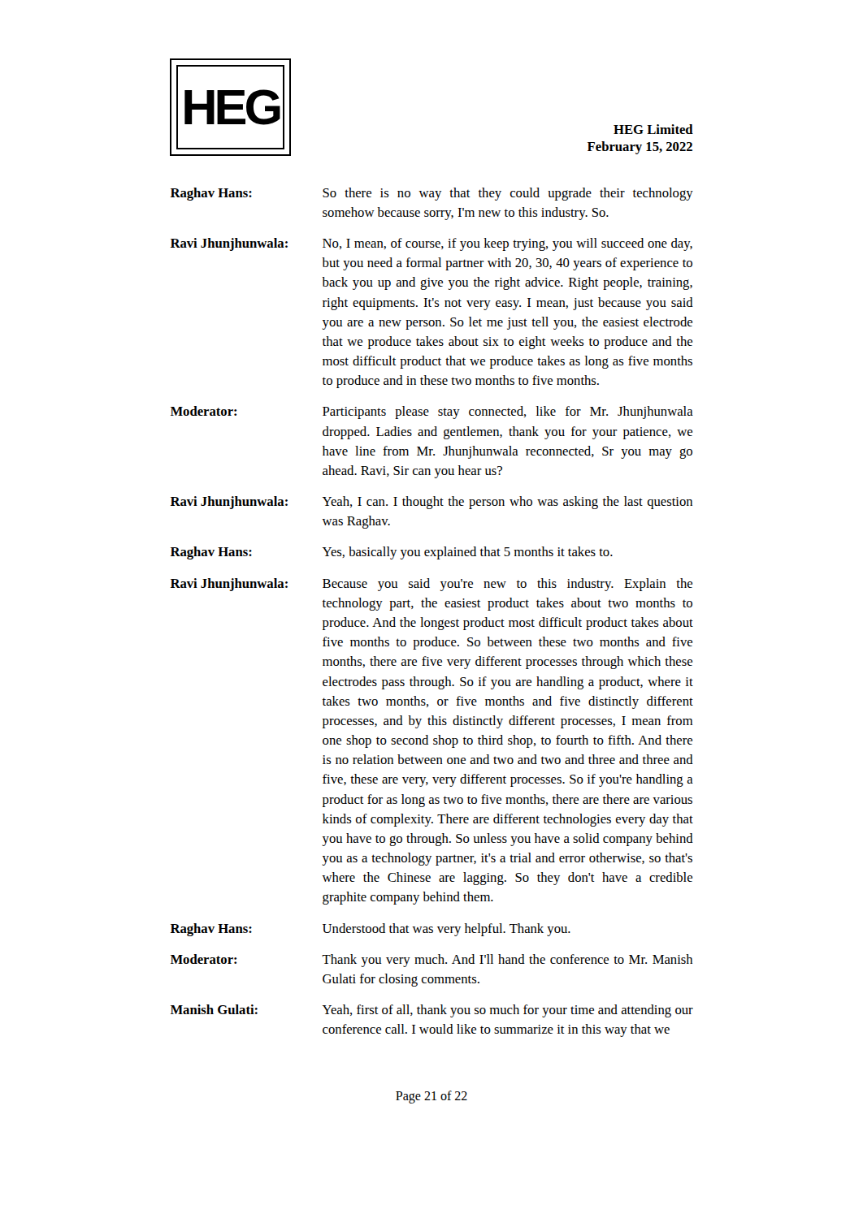HEG
HEG Limited
February 15, 2022
| Raghav Hans: | So there is no way that they could upgrade their technology somehow because sorry, I'm new to this industry. So. |
| Ravi Jhunjhunwala: | No, I mean, of course, if you keep trying, you will succeed one day, but you need a formal partner with 20, 30, 40 years of experience to back you up and give you the right advice. Right people, training, right equipments. It's not very easy. I mean, just because you said you are a new person. So let me just tell you, the easiest electrode that we produce takes about six to eight weeks to produce and the most difficult product that we produce takes as long as five months to produce and in these two months to five months. |
| Moderator: | Participants please stay connected, like for Mr. Jhunjhunwala dropped. Ladies and gentlemen, thank you for your patience, we have line from Mr. Jhunjhunwala reconnected, Sr you may go ahead. Ravi, Sir can you hear us? |
| Ravi Jhunjhunwala: | Yeah, I can. I thought the person who was asking the last question was Raghav. |
| Raghav Hans: | Yes, basically you explained that 5 months it takes to. |
| Ravi Jhunjhunwala: | Because you said you're new to this industry. Explain the technology part, the easiest product takes about two months to produce. And the longest product most difficult product takes about five months to produce. So between these two months and five months, there are five very different processes through which these electrodes pass through. So if you are handling a product, where it takes two months, or five months and five distinctly different processes, and by this distinctly different processes, I mean from one shop to second shop to third shop, to fourth to fifth. And there is no relation between one and two and two and three and three and five, these are very, very different processes. So if you're handling a product for as long as two to five months, there are there are various kinds of complexity. There are different technologies every day that you have to go through. So unless you have a solid company behind you as a technology partner, it's a trial and error otherwise, so that's where the Chinese are lagging. So they don't have a credible graphite company behind them. |
| Raghav Hans: | Understood that was very helpful. Thank you. |
| Moderator: | Thank you very much. And I'll hand the conference to Mr. Manish Gulati for closing comments. |
| Manish Gulati: | Yeah, first of all, thank you so much for your time and attending our conference call. I would like to summarize it in this way that we |
Page 21 of 22